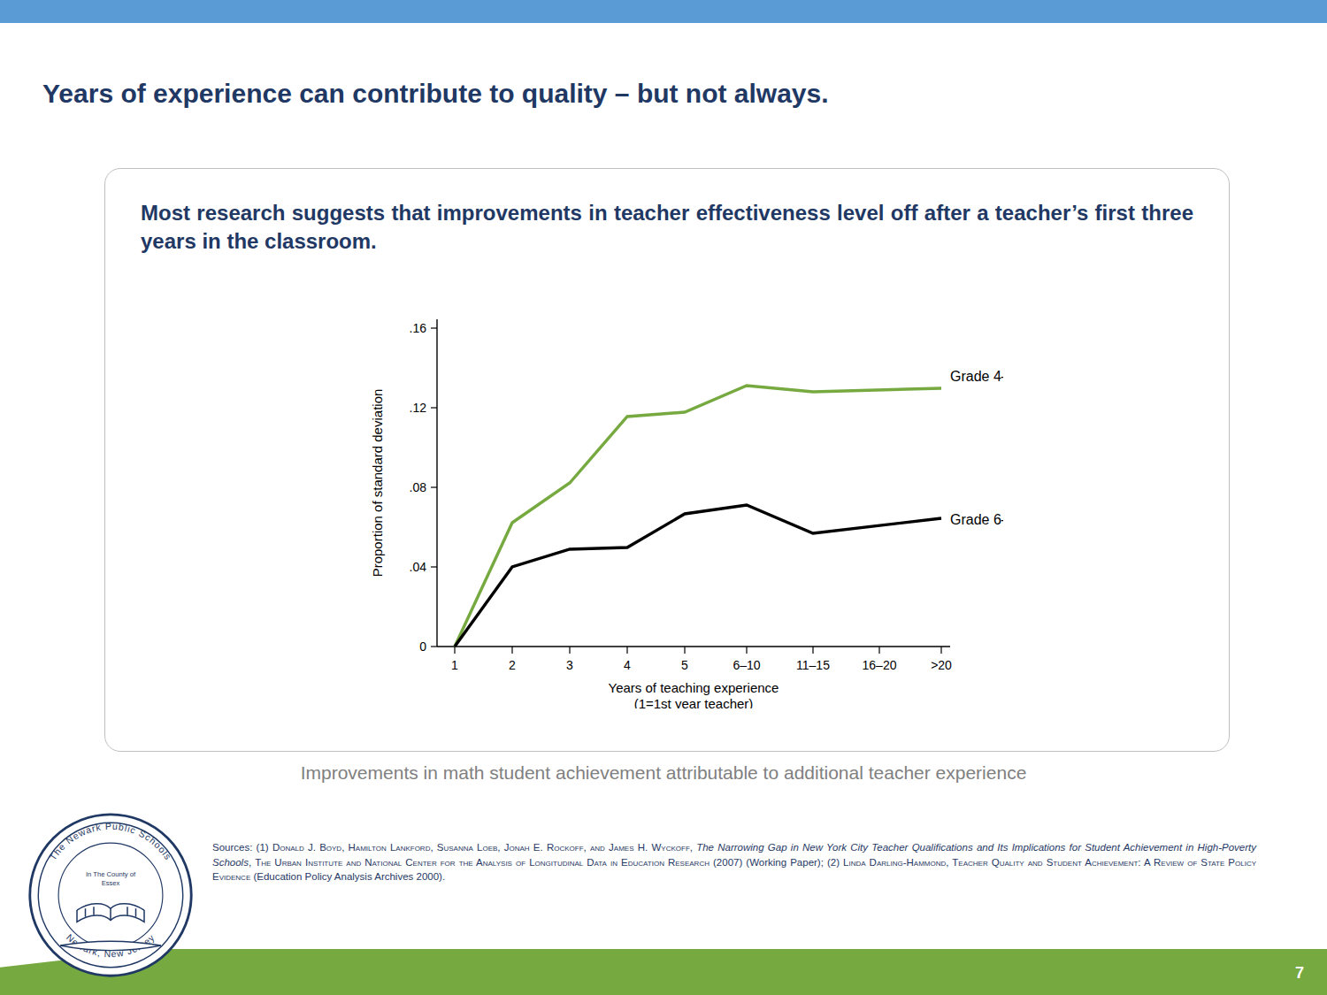Years of experience can contribute to quality – but not always.
Most research suggests that improvements in teacher effectiveness level off after a teacher’s first three years in the classroom.
.16 .12 .08 .04 0 Proportion of standard deviation 1 2 3 4 5 6–10 11–15 16–20 >20 Years of teaching experience (1=1st year teacher) Grade 4–5 Grade 6–8
Improvements in math student achievement attributable to additional teacher experience
Sources: (1) Donald J. Boyd, Hamilton Lankford, Susanna Loeb, Jonah E. Rockoff, and James H. Wyckoff, The Narrowing Gap in New York City Teacher Qualifications and Its Implications for Student Achievement in High-Poverty Schools, The Urban Institute and National Center for the Analysis of Longitudinal Data in Education Research (2007) (Working Paper); (2) Linda Darling-Hammond, Teacher Quality and Student Achievement: A Review of State Policy Evidence (Education Policy Analysis Archives 2000).
7
The Newark Public Schools Newark, New Jersey In The County of Essex